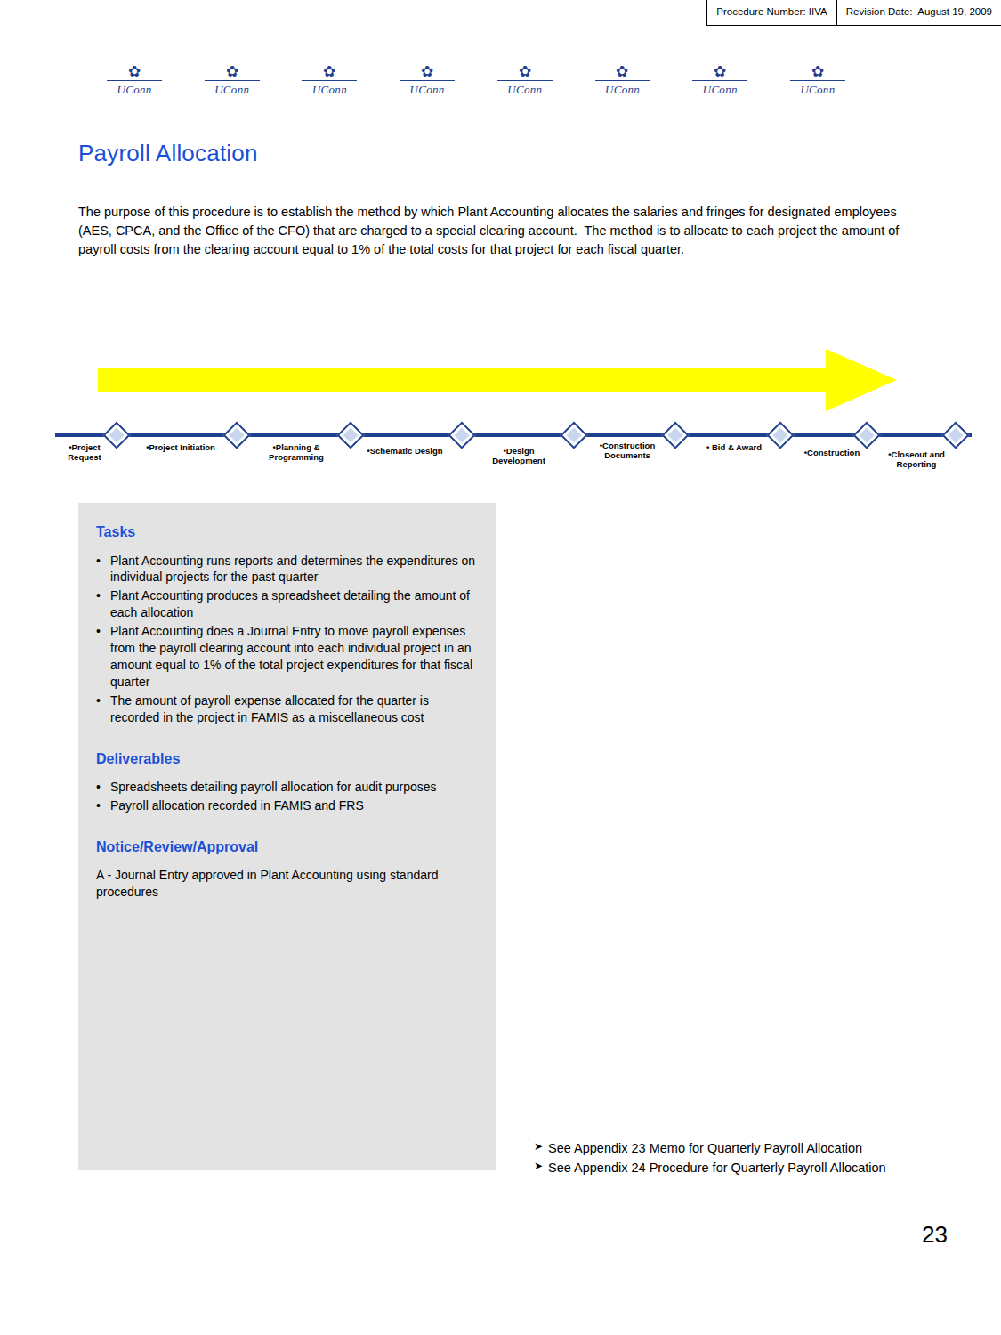Procedure Number: IIVA
Revision Date: August 19, 2009
✿UConn
✿UConn
✿UConn
✿UConn
✿UConn
✿UConn
✿UConn
✿UConn
Payroll Allocation
The purpose of this procedure is to establish the method by which Plant Accounting allocates the salaries and fringes for designated employees (AES, CPCA, and the Office of the CFO) that are charged to a special clearing account. The method is to allocate to each project the amount of payroll costs from the clearing account equal to 1% of the total costs for that project for each fiscal quarter.
•Project
Request
•Project Initiation
•Planning &
Programming
•Schematic Design
•Design
Development
•Construction
Documents
• Bid & Award
•Construction
•Closeout and
Reporting
Tasks
Plant Accounting runs reports and determines the expenditures on individual projects for the past quarter
Plant Accounting produces a spreadsheet detailing the amount of each allocation
Plant Accounting does a Journal Entry to move payroll expenses from the payroll clearing account into each individual project in an amount equal to 1% of the total project expenditures for that fiscal quarter
The amount of payroll expense allocated for the quarter is recorded in the project in FAMIS as a miscellaneous cost
Deliverables
Spreadsheets detailing payroll allocation for audit purposes
Payroll allocation recorded in FAMIS and FRS
Notice/Review/Approval
A - Journal Entry approved in Plant Accounting using standard procedures
See Appendix 23 Memo for Quarterly Payroll Allocation
See Appendix 24 Procedure for Quarterly Payroll Allocation
23